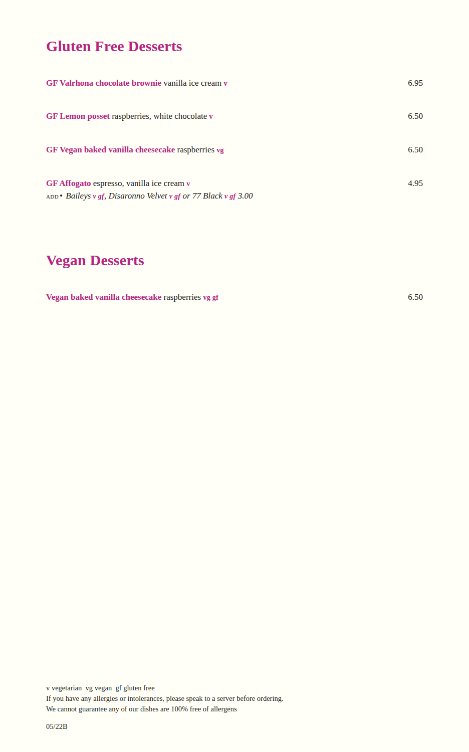Gluten Free Desserts
GF Valrhona chocolate brownie vanilla ice cream v
6.95
GF Lemon posset raspberries, white chocolate v
6.50
GF Vegan baked vanilla cheesecake raspberries vg
6.50
GF Affogato espresso, vanilla ice cream v
Add• Baileys v gf, Disaronno Velvet v gf or 77 Black v gf 3.00
4.95
Vegan Desserts
Vegan baked vanilla cheesecake raspberries vg gf
6.50
v vegetarian vg vegan gf gluten free
If you have any allergies or intolerances, please speak to a server before ordering.
We cannot guarantee any of our dishes are 100% free of allergens
05/22B